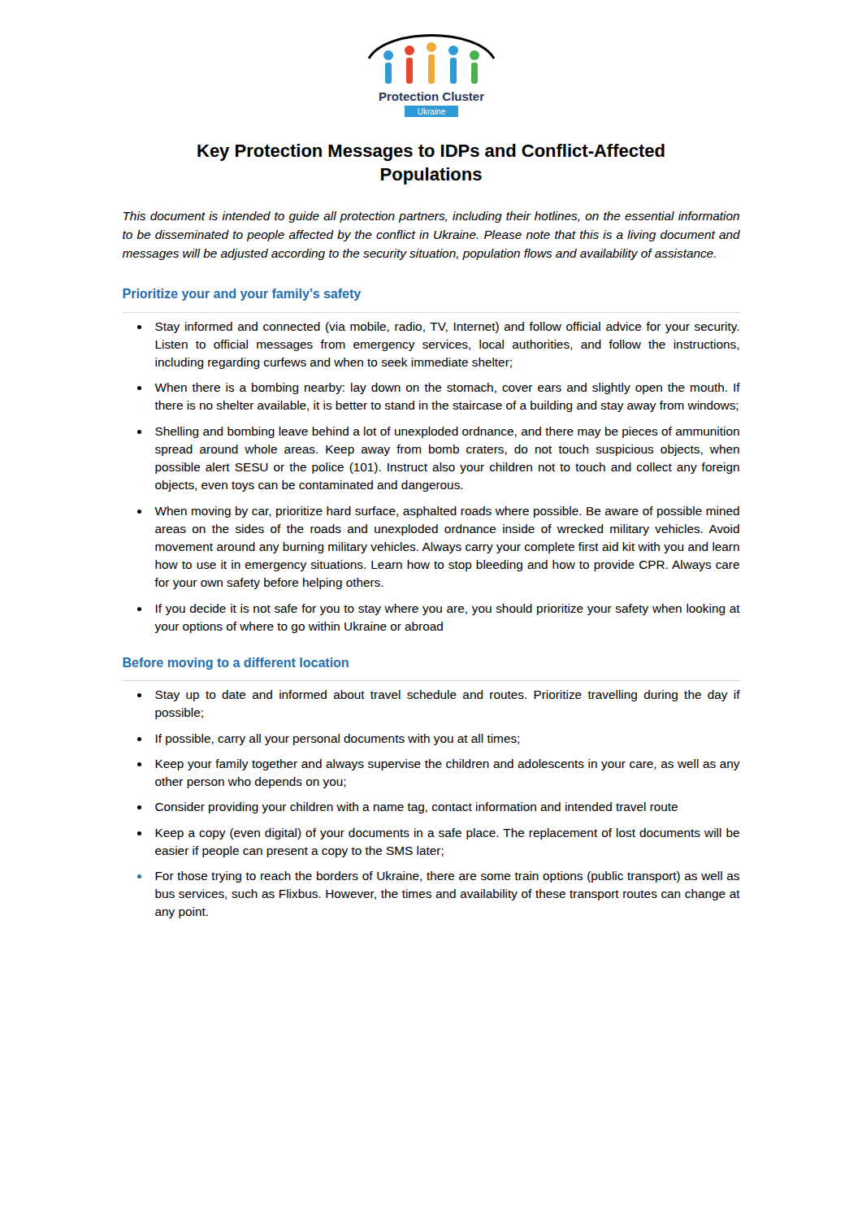Protection Cluster Ukraine
Key Protection Messages to IDPs and Conflict-Affected
Populations
This document is intended to guide all protection partners, including their hotlines, on the essential information to be disseminated to people affected by the conflict in Ukraine. Please note that this is a living document and messages will be adjusted according to the security situation, population flows and availability of assistance.
Prioritize your and your family’s safety
Stay informed and connected (via mobile, radio, TV, Internet) and follow official advice for your security. Listen to official messages from emergency services, local authorities, and follow the instructions, including regarding curfews and when to seek immediate shelter;
When there is a bombing nearby: lay down on the stomach, cover ears and slightly open the mouth. If there is no shelter available, it is better to stand in the staircase of a building and stay away from windows;
Shelling and bombing leave behind a lot of unexploded ordnance, and there may be pieces of ammunition spread around whole areas. Keep away from bomb craters, do not touch suspicious objects, when possible alert SESU or the police (101). Instruct also your children not to touch and collect any foreign objects, even toys can be contaminated and dangerous.
When moving by car, prioritize hard surface, asphalted roads where possible. Be aware of possible mined areas on the sides of the roads and unexploded ordnance inside of wrecked military vehicles. Avoid movement around any burning military vehicles. Always carry your complete first aid kit with you and learn how to use it in emergency situations. Learn how to stop bleeding and how to provide CPR. Always care for your own safety before helping others.
If you decide it is not safe for you to stay where you are, you should prioritize your safety when looking at your options of where to go within Ukraine or abroad
Before moving to a different location
Stay up to date and informed about travel schedule and routes. Prioritize travelling during the day if possible;
If possible, carry all your personal documents with you at all times;
Keep your family together and always supervise the children and adolescents in your care, as well as any other person who depends on you;
Consider providing your children with a name tag, contact information and intended travel route
Keep a copy (even digital) of your documents in a safe place. The replacement of lost documents will be easier if people can present a copy to the SMS later;
For those trying to reach the borders of Ukraine, there are some train options (public transport) as well as bus services, such as Flixbus. However, the times and availability of these transport routes can change at any point.